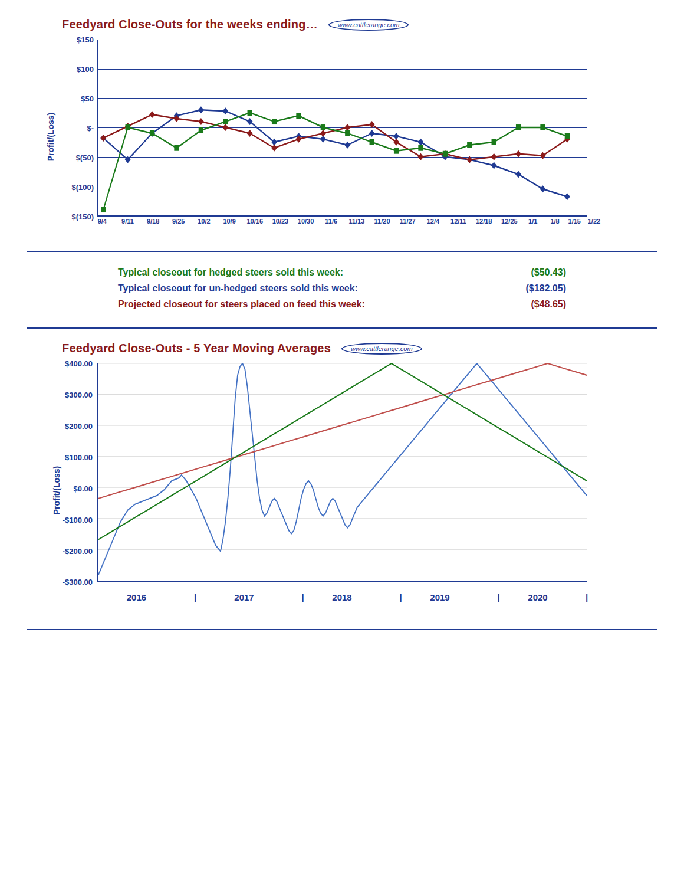Feedyard Close-Outs for the weeks ending… www.cattlerange.com
Profit/(Loss)
$150 $100 $50 $- $(50) $(100) $(150)
9/4 9/11 9/18 9/25 10/2 10/9 10/16 10/23 10/30 11/6 11/13 11/20 11/27 12/4 12/11 12/18 12/25 1/1 1/8 1/15 1/22
| Typical closeout for hedged steers sold this week: | ($50.43) |
| Typical closeout for un-hedged steers sold this week: | ($182.05) |
| Projected closeout for steers placed on feed this week: | ($48.65) |
Feedyard Close-Outs - 5 Year Moving Averages www.cattlerange.com
Profit/(Loss)
$400.00 $300.00 $200.00 $100.00 $0.00 -$100.00 -$200.00 -$300.00
2016 | 2017 | 2018 | 2019 | 2020 |